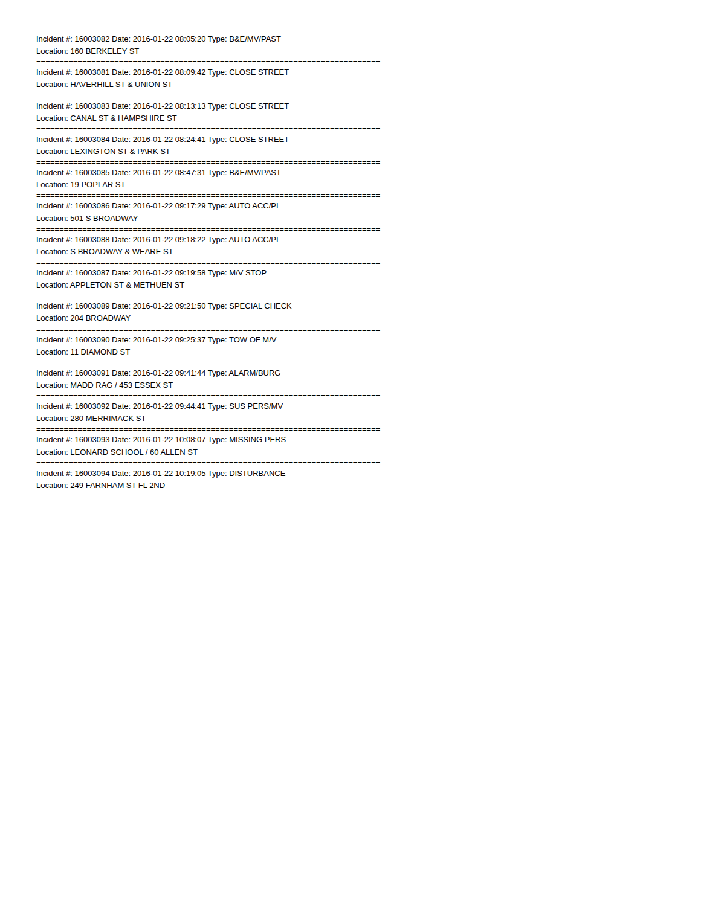===========================================================================
Incident #: 16003082 Date: 2016-01-22 08:05:20 Type: B&E/MV/PAST
Location: 160 BERKELEY ST
===========================================================================
Incident #: 16003081 Date: 2016-01-22 08:09:42 Type: CLOSE STREET
Location: HAVERHILL ST & UNION ST
===========================================================================
Incident #: 16003083 Date: 2016-01-22 08:13:13 Type: CLOSE STREET
Location: CANAL ST & HAMPSHIRE ST
===========================================================================
Incident #: 16003084 Date: 2016-01-22 08:24:41 Type: CLOSE STREET
Location: LEXINGTON ST & PARK ST
===========================================================================
Incident #: 16003085 Date: 2016-01-22 08:47:31 Type: B&E/MV/PAST
Location: 19 POPLAR ST
===========================================================================
Incident #: 16003086 Date: 2016-01-22 09:17:29 Type: AUTO ACC/PI
Location: 501 S BROADWAY
===========================================================================
Incident #: 16003088 Date: 2016-01-22 09:18:22 Type: AUTO ACC/PI
Location: S BROADWAY & WEARE ST
===========================================================================
Incident #: 16003087 Date: 2016-01-22 09:19:58 Type: M/V STOP
Location: APPLETON ST & METHUEN ST
===========================================================================
Incident #: 16003089 Date: 2016-01-22 09:21:50 Type: SPECIAL CHECK
Location: 204 BROADWAY
===========================================================================
Incident #: 16003090 Date: 2016-01-22 09:25:37 Type: TOW OF M/V
Location: 11 DIAMOND ST
===========================================================================
Incident #: 16003091 Date: 2016-01-22 09:41:44 Type: ALARM/BURG
Location: MADD RAG / 453 ESSEX ST
===========================================================================
Incident #: 16003092 Date: 2016-01-22 09:44:41 Type: SUS PERS/MV
Location: 280 MERRIMACK ST
===========================================================================
Incident #: 16003093 Date: 2016-01-22 10:08:07 Type: MISSING PERS
Location: LEONARD SCHOOL / 60 ALLEN ST
===========================================================================
Incident #: 16003094 Date: 2016-01-22 10:19:05 Type: DISTURBANCE
Location: 249 FARNHAM ST FL 2ND